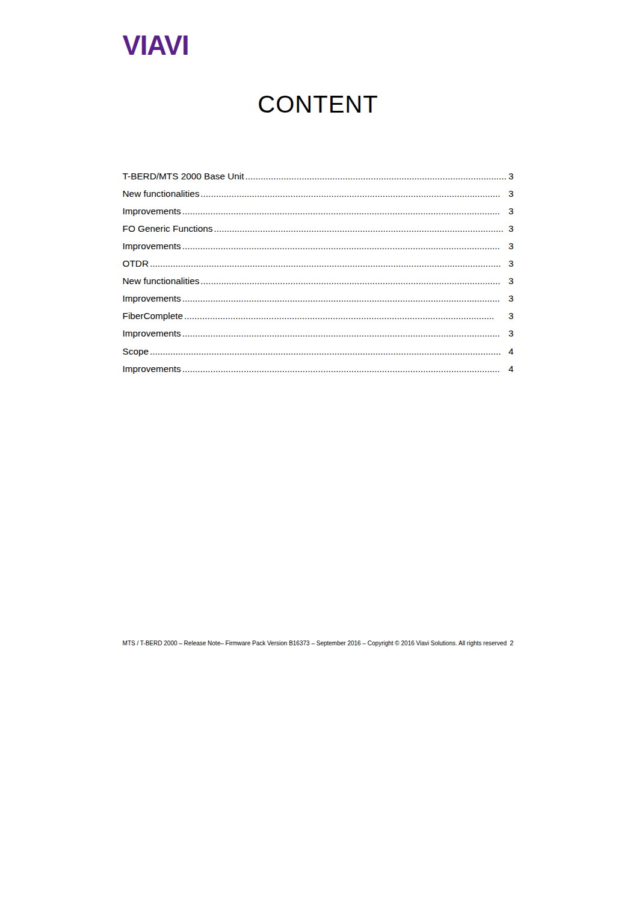VIAVI
CONTENT
T-BERD/MTS 2000 Base Unit .................................................................................................................. 3
New functionalities ..................................................................................................................... 3
Improvements ............................................................................................................................ 3
FO Generic Functions ................................................................................................................. 3
Improvements ............................................................................................................................ 3
OTDR ......................................................................................................................................... 3
New functionalities ..................................................................................................................... 3
Improvements ............................................................................................................................ 3
FiberComplete ......................................................................................................................... 3
Improvements ............................................................................................................................ 3
Scope ......................................................................................................................................... 4
Improvements ............................................................................................................................ 4
MTS / T-BERD 2000 – Release Note– Firmware Pack Version B16373 – September 2016 – Copyright © 2016 Viavi Solutions. All rights reserved 2